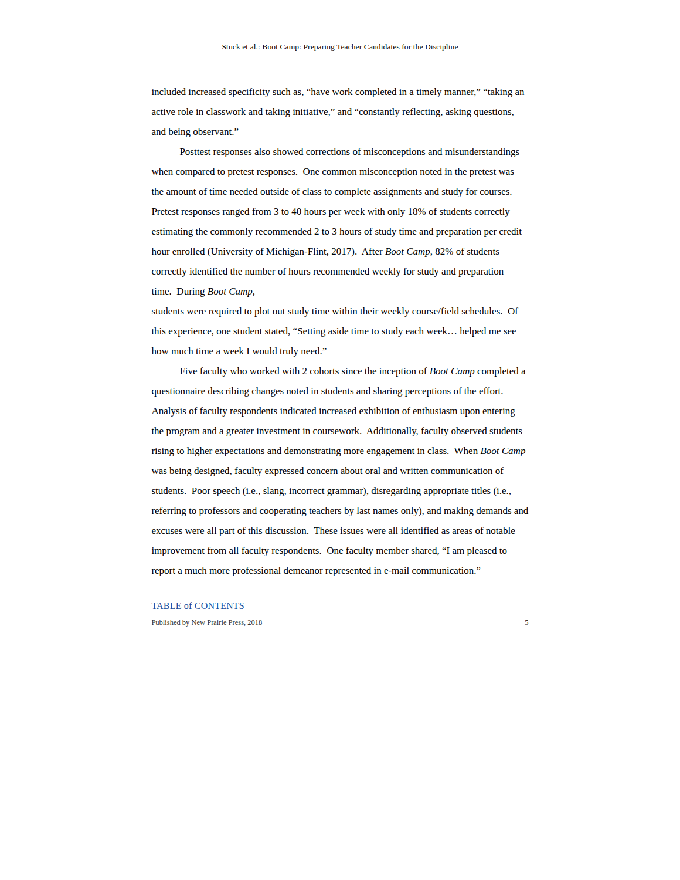Stuck et al.: Boot Camp: Preparing Teacher Candidates for the Discipline
included increased specificity such as, “have work completed in a timely manner,” “taking an active role in classwork and taking initiative,” and “constantly reflecting, asking questions, and being observant.”
Posttest responses also showed corrections of misconceptions and misunderstandings when compared to pretest responses. One common misconception noted in the pretest was the amount of time needed outside of class to complete assignments and study for courses. Pretest responses ranged from 3 to 40 hours per week with only 18% of students correctly estimating the commonly recommended 2 to 3 hours of study time and preparation per credit hour enrolled (University of Michigan-Flint, 2017). After Boot Camp, 82% of students correctly identified the number of hours recommended weekly for study and preparation time. During Boot Camp,
students were required to plot out study time within their weekly course/field schedules. Of this experience, one student stated, “Setting aside time to study each week… helped me see how much time a week I would truly need.”
Five faculty who worked with 2 cohorts since the inception of Boot Camp completed a questionnaire describing changes noted in students and sharing perceptions of the effort. Analysis of faculty respondents indicated increased exhibition of enthusiasm upon entering the program and a greater investment in coursework. Additionally, faculty observed students rising to higher expectations and demonstrating more engagement in class. When Boot Camp was being designed, faculty expressed concern about oral and written communication of students. Poor speech (i.e., slang, incorrect grammar), disregarding appropriate titles (i.e., referring to professors and cooperating teachers by last names only), and making demands and excuses were all part of this discussion. These issues were all identified as areas of notable improvement from all faculty respondents. One faculty member shared, “I am pleased to report a much more professional demeanor represented in e-mail communication.”
TABLE of CONTENTS
Published by New Prairie Press, 2018 5